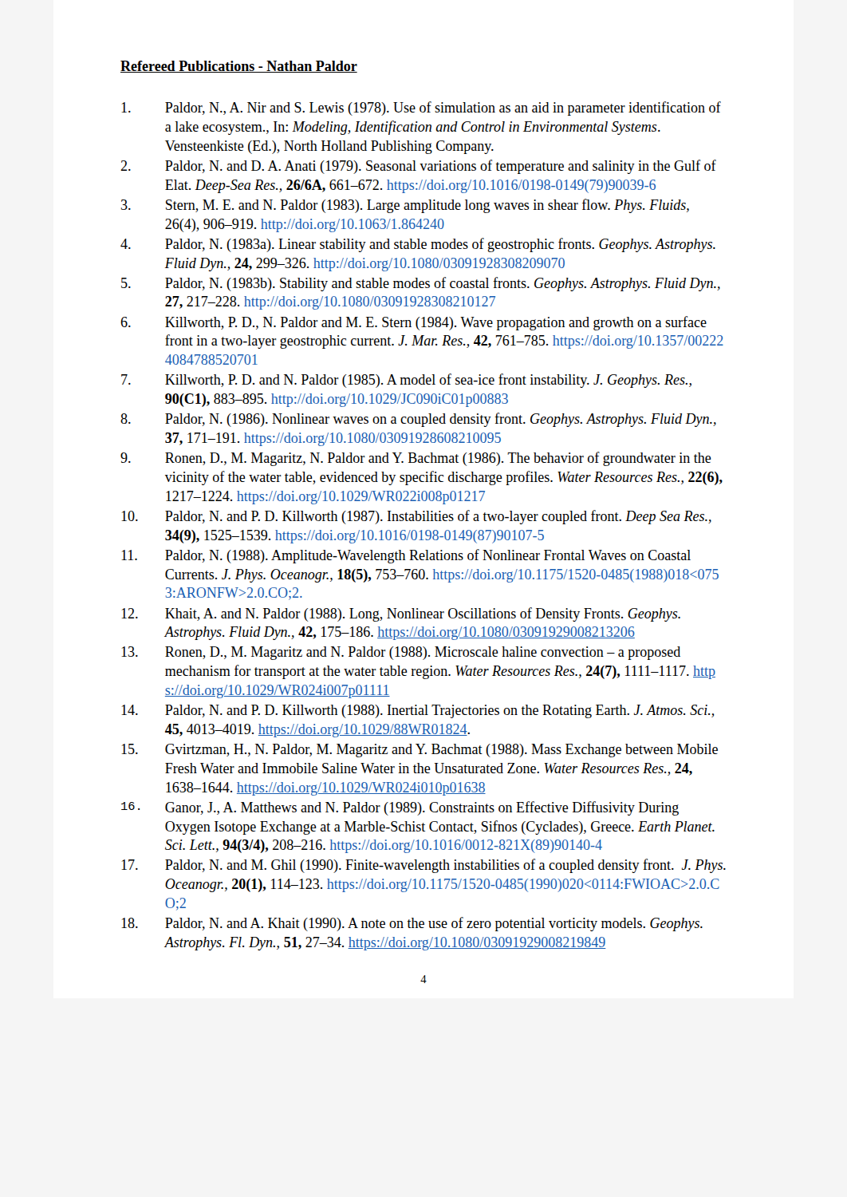Refereed Publications - Nathan Paldor
1. Paldor, N., A. Nir and S. Lewis (1978). Use of simulation as an aid in parameter identification of a lake ecosystem., In: Modeling, Identification and Control in Environmental Systems. Vensteenkiste (Ed.), North Holland Publishing Company.
2. Paldor, N. and D. A. Anati (1979). Seasonal variations of temperature and salinity in the Gulf of Elat. Deep-Sea Res., 26/6A, 661–672. https://doi.org/10.1016/0198-0149(79)90039-6
3. Stern, M. E. and N. Paldor (1983). Large amplitude long waves in shear flow. Phys. Fluids, 26(4), 906–919. http://doi.org/10.1063/1.864240
4. Paldor, N. (1983a). Linear stability and stable modes of geostrophic fronts. Geophys. Astrophys. Fluid Dyn., 24, 299–326. http://doi.org/10.1080/03091928308209070
5. Paldor, N. (1983b). Stability and stable modes of coastal fronts. Geophys. Astrophys. Fluid Dyn., 27, 217–228. http://doi.org/10.1080/03091928308210127
6. Killworth, P. D., N. Paldor and M. E. Stern (1984). Wave propagation and growth on a surface front in a two-layer geostrophic current. J. Mar. Res., 42, 761–785. https://doi.org/10.1357/002224084788520701
7. Killworth, P. D. and N. Paldor (1985). A model of sea-ice front instability. J. Geophys. Res., 90(C1), 883–895. http://doi.org/10.1029/JC090iC01p00883
8. Paldor, N. (1986). Nonlinear waves on a coupled density front. Geophys. Astrophys. Fluid Dyn., 37, 171–191. https://doi.org/10.1080/03091928608210095
9. Ronen, D., M. Magaritz, N. Paldor and Y. Bachmat (1986). The behavior of groundwater in the vicinity of the water table, evidenced by specific discharge profiles. Water Resources Res., 22(6), 1217–1224. https://doi.org/10.1029/WR022i008p01217
10. Paldor, N. and P. D. Killworth (1987). Instabilities of a two-layer coupled front. Deep Sea Res., 34(9), 1525–1539. https://doi.org/10.1016/0198-0149(87)90107-5
11. Paldor, N. (1988). Amplitude-Wavelength Relations of Nonlinear Frontal Waves on Coastal Currents. J. Phys. Oceanogr., 18(5), 753–760. https://doi.org/10.1175/1520-0485(1988)018<0753:ARONFW>2.0.CO;2.
12. Khait, A. and N. Paldor (1988). Long, Nonlinear Oscillations of Density Fronts. Geophys. Astrophys. Fluid Dyn., 42, 175–186. https://doi.org/10.1080/03091929008213206
13. Ronen, D., M. Magaritz and N. Paldor (1988). Microscale haline convection – a proposed mechanism for transport at the water table region. Water Resources Res., 24(7), 1111–1117. https://doi.org/10.1029/WR024i007p01111
14. Paldor, N. and P. D. Killworth (1988). Inertial Trajectories on the Rotating Earth. J. Atmos. Sci., 45, 4013–4019. https://doi.org/10.1029/88WR01824.
15. Gvirtzman, H., N. Paldor, M. Magaritz and Y. Bachmat (1988). Mass Exchange between Mobile Fresh Water and Immobile Saline Water in the Unsaturated Zone. Water Resources Res., 24, 1638–1644. https://doi.org/10.1029/WR024i010p01638
16. Ganor, J., A. Matthews and N. Paldor (1989). Constraints on Effective Diffusivity During Oxygen Isotope Exchange at a Marble-Schist Contact, Sifnos (Cyclades), Greece. Earth Planet. Sci. Lett., 94(3/4), 208–216. https://doi.org/10.1016/0012-821X(89)90140-4
17. Paldor, N. and M. Ghil (1990). Finite-wavelength instabilities of a coupled density front. J. Phys. Oceanogr., 20(1), 114–123. https://doi.org/10.1175/1520-0485(1990)020<0114:FWIOAC>2.0.CO;2
18. Paldor, N. and A. Khait (1990). A note on the use of zero potential vorticity models. Geophys. Astrophys. Fl. Dyn., 51, 27–34. https://doi.org/10.1080/03091929008219849
4